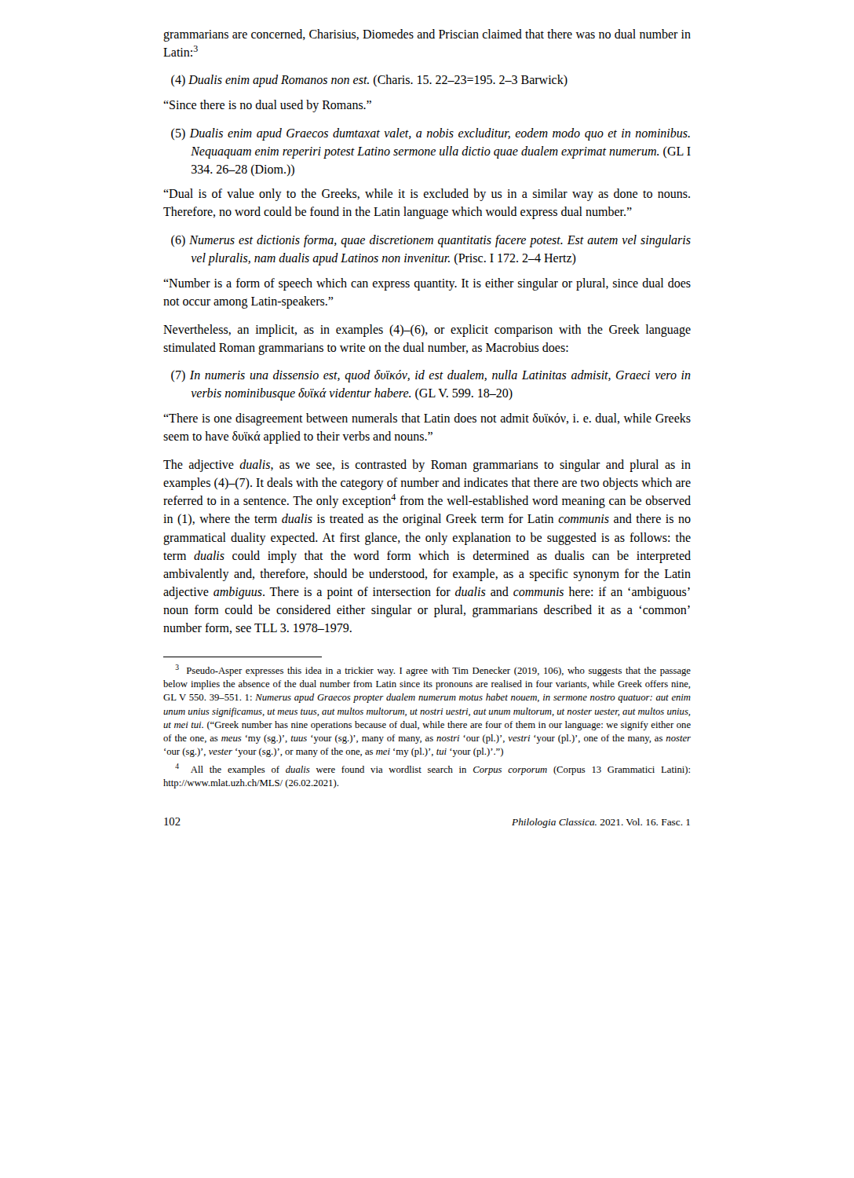grammarians are concerned, Charisius, Diomedes and Priscian claimed that there was no dual number in Latin:3
(4) Dualis enim apud Romanos non est. (Charis. 15. 22–23=195. 2–3 Barwick)
“Since there is no dual used by Romans.”
(5) Dualis enim apud Graecos dumtaxat valet, a nobis excluditur, eodem modo quo et in nominibus. Nequaquam enim reperiri potest Latino sermone ulla dictio quae dualem exprimat numerum. (GL I 334. 26–28 (Diom.))
“Dual is of value only to the Greeks, while it is excluded by us in a similar way as done to nouns. Therefore, no word could be found in the Latin language which would express dual number.”
(6) Numerus est dictionis forma, quae discretionem quantitatis facere potest. Est autem vel singularis vel pluralis, nam dualis apud Latinos non invenitur. (Prisc. I 172. 2–4 Hertz)
“Number is a form of speech which can express quantity. It is either singular or plural, since dual does not occur among Latin-speakers.”
Nevertheless, an implicit, as in examples (4)–(6), or explicit comparison with the Greek language stimulated Roman grammarians to write on the dual number, as Macrobius does:
(7) In numeris una dissensio est, quod δυϊκόν, id est dualem, nulla Latinitas admisit, Graeci vero in verbis nominibusque δυϊκά videntur habere. (GL V. 599. 18–20)
“There is one disagreement between numerals that Latin does not admit δυϊκόν, i. e. dual, while Greeks seem to have δυϊκά applied to their verbs and nouns.”
The adjective dualis, as we see, is contrasted by Roman grammarians to singular and plural as in examples (4)–(7). It deals with the category of number and indicates that there are two objects which are referred to in a sentence. The only exception4 from the well-established word meaning can be observed in (1), where the term dualis is treated as the original Greek term for Latin communis and there is no grammatical duality expected. At first glance, the only explanation to be suggested is as follows: the term dualis could imply that the word form which is determined as dualis can be interpreted ambivalently and, therefore, should be understood, for example, as a specific synonym for the Latin adjective ambiguus. There is a point of intersection for dualis and communis here: if an ‘ambiguous’ noun form could be considered either singular or plural, grammarians described it as a ‘common’ number form, see TLL 3. 1978–1979.
3 Pseudo-Asper expresses this idea in a trickier way. I agree with Tim Denecker (2019, 106), who suggests that the passage below implies the absence of the dual number from Latin since its pronouns are realised in four variants, while Greek offers nine, GL V 550. 39–551. 1: Numerus apud Graecos propter dualem numerum motus habet nouem, in sermone nostro quatuor: aut enim unum unius significamus, ut meus tuus, aut multos multorum, ut nostri uestri, aut unum multorum, ut noster uester, aut multos unius, ut mei tui. (“Greek number has nine operations because of dual, while there are four of them in our language: we signify either one of the one, as meus ‘my (sg.)’, tuus ‘your (sg.)’, many of many, as nostri ‘our (pl.)’, vestri ‘your (pl.)’, one of the many, as noster ‘our (sg.)’, vester ‘your (sg.)’, or many of the one, as mei ‘my (pl.)’, tui ‘your (pl.)’.”)
4 All the examples of dualis were found via wordlist search in Corpus corporum (Corpus 13 Grammatici Latini): http://www.mlat.uzh.ch/MLS/ (26.02.2021).
102 Philologia Classica. 2021. Vol. 16. Fasc. 1